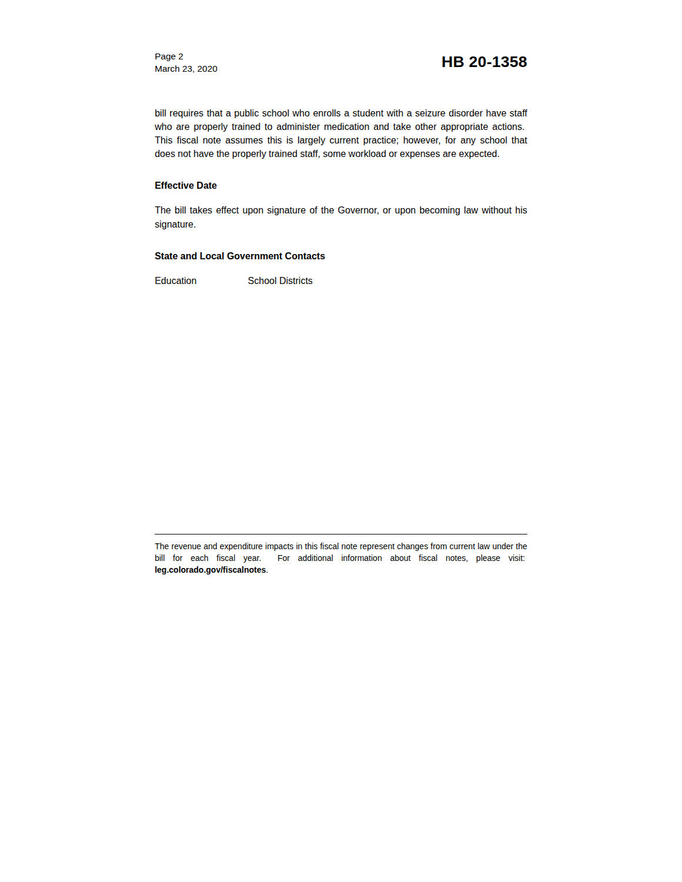Page 2
March 23, 2020
HB 20-1358
bill requires that a public school who enrolls a student with a seizure disorder have staff who are properly trained to administer medication and take other appropriate actions. This fiscal note assumes this is largely current practice; however, for any school that does not have the properly trained staff, some workload or expenses are expected.
Effective Date
The bill takes effect upon signature of the Governor, or upon becoming law without his signature.
State and Local Government Contacts
Education
School Districts
The revenue and expenditure impacts in this fiscal note represent changes from current law under the bill for each fiscal year. For additional information about fiscal notes, please visit: leg.colorado.gov/fiscalnotes.